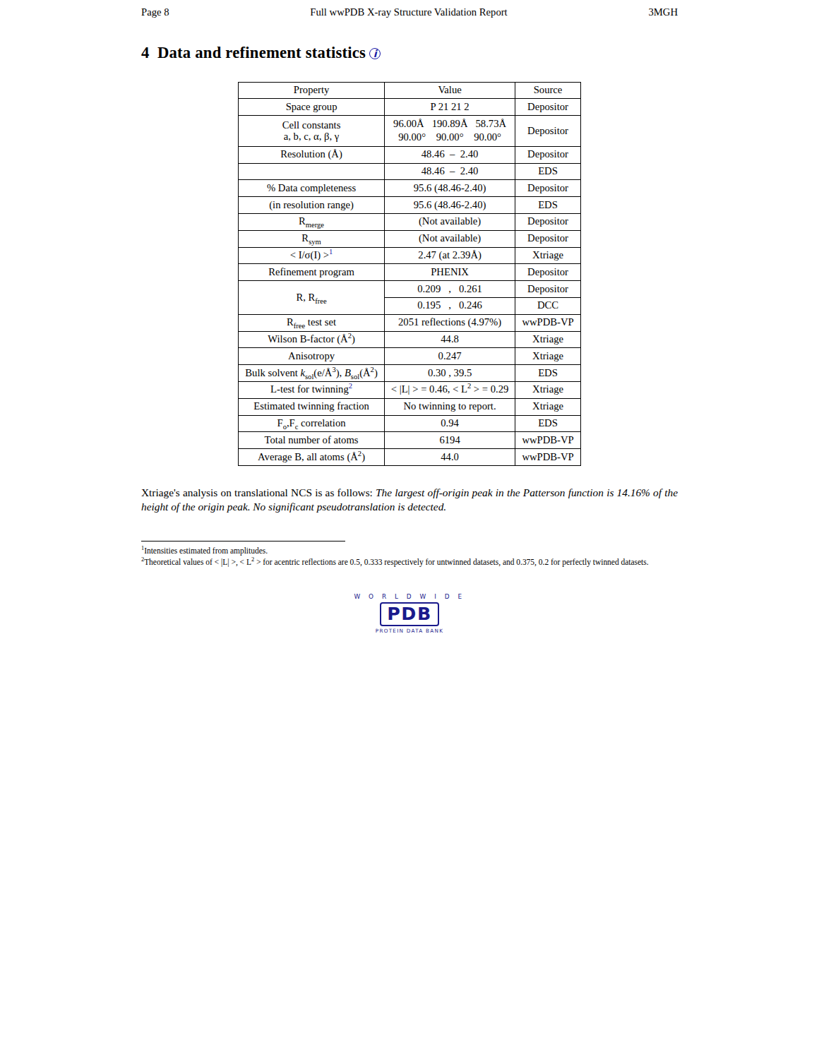Page 8
Full wwPDB X-ray Structure Validation Report
3MGH
4 Data and refinement statisticsi
| Property | Value | Source |
| --- | --- | --- |
| Space group | P 21 21 2 | Depositor |
| Cell constants a, b, c, α, β, γ | 96.00Å 190.89Å 58.73Å 90.00° 90.00° 90.00° | Depositor |
| Resolution (Å) | 48.46 – 2.40 | Depositor |
| | 48.46 – 2.40 | EDS |
| % Data completeness | 95.6 (48.46-2.40) | Depositor |
| (in resolution range) | 95.6 (48.46-2.40) | EDS |
| R merge | (Not available) | Depositor |
| R sym | (Not available) | Depositor |
| < I/σ(I) > 1 | 2.47 (at 2.39Å) | Xtriage |
| Refinement program | PHENIX | Depositor |
| R, R free | 0.209 , 0.261 | Depositor |
| 0.195 , 0.246 | DCC |
| R free test set | 2051 reflections (4.97%) | wwPDB-VP |
| Wilson B-factor (Å 2 ) | 44.8 | Xtriage |
| Anisotropy | 0.247 | Xtriage |
| Bulk solvent k sol (e/Å 3 ), B sol (Å 2 ) | 0.30 , 39.5 | EDS |
| L-test for twinning 2 | < /L/ > = 0.46, < L 2 > = 0.29 | Xtriage |
| Estimated twinning fraction | No twinning to report. | Xtriage |
| F o ,F c correlation | 0.94 | EDS |
| Total number of atoms | 6194 | wwPDB-VP |
| Average B, all atoms (Å 2 ) | 44.0 | wwPDB-VP |
Xtriage's analysis on translational NCS is as follows: The largest off-origin peak in the Patterson function is 14.16% of the height of the origin peak. No significant pseudotranslation is detected.
1Intensities estimated from amplitudes.
2Theoretical values of < |L| >, < L2 > for acentric reflections are 0.5, 0.333 respectively for untwinned datasets, and 0.375, 0.2 for perfectly twinned datasets.
W O R L D W I D E
PDB
PROTEIN DATA BANK